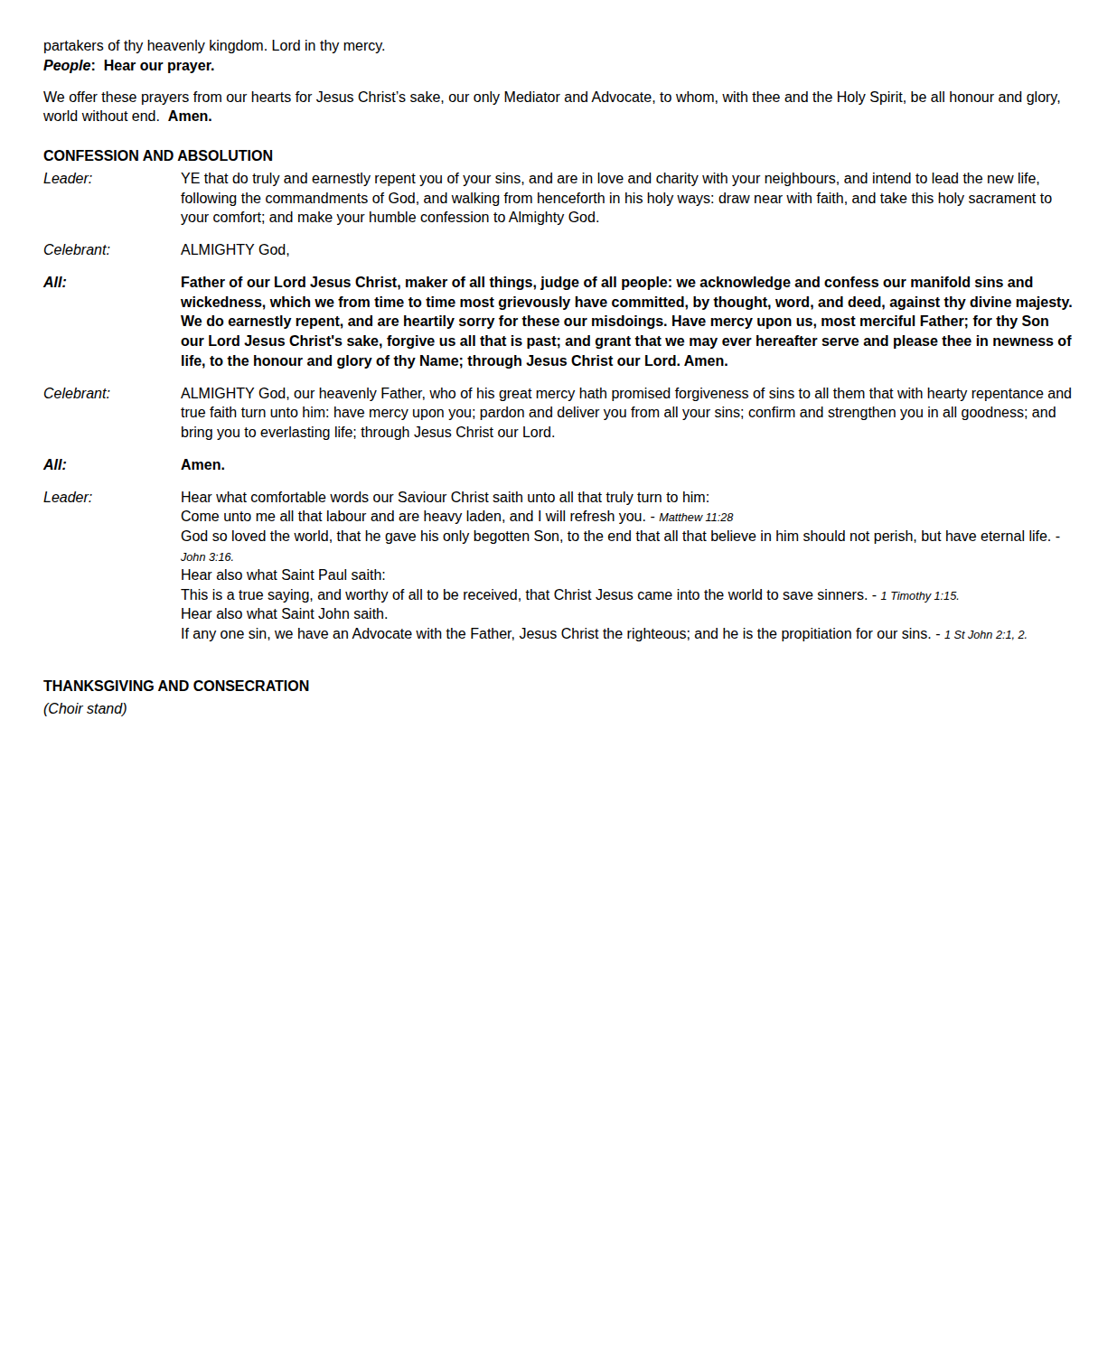partakers of thy heavenly kingdom. Lord in thy mercy.
People: Hear our prayer.
We offer these prayers from our hearts for Jesus Christ’s sake, our only Mediator and Advocate, to whom, with thee and the Holy Spirit, be all honour and glory, world without end. Amen.
Confession and Absolution
| Leader: | YE that do truly and earnestly repent you of your sins, and are in love and charity with your neighbours, and intend to lead the new life, following the commandments of God, and walking from henceforth in his holy ways: draw near with faith, and take this holy sacrament to your comfort; and make your humble confession to Almighty God. |
| Celebrant: | ALMIGHTY God, |
| All: | Father of our Lord Jesus Christ, maker of all things, judge of all people: we acknowledge and confess our manifold sins and wickedness, which we from time to time most grievously have committed, by thought, word, and deed, against thy divine majesty. We do earnestly repent, and are heartily sorry for these our misdoings. Have mercy upon us, most merciful Father; for thy Son our Lord Jesus Christ's sake, forgive us all that is past; and grant that we may ever hereafter serve and please thee in newness of life, to the honour and glory of thy Name; through Jesus Christ our Lord. Amen. |
| Celebrant: | ALMIGHTY God, our heavenly Father, who of his great mercy hath promised forgiveness of sins to all them that with hearty repentance and true faith turn unto him: have mercy upon you; pardon and deliver you from all your sins; confirm and strengthen you in all goodness; and bring you to everlasting life; through Jesus Christ our Lord. |
| All: | Amen. |
| Leader: | Hear what comfortable words our Saviour Christ saith unto all that truly turn to him: Come unto me all that labour and are heavy laden, and I will refresh you. - Matthew 11:28 God so loved the world, that he gave his only begotten Son, to the end that all that believe in him should not perish, but have eternal life. - John 3:16. Hear also what Saint Paul saith: This is a true saying, and worthy of all to be received, that Christ Jesus came into the world to save sinners. - 1 Timothy 1:15. Hear also what Saint John saith. If any one sin, we have an Advocate with the Father, Jesus Christ the righteous; and he is the propitiation for our sins. - 1 St John 2:1, 2. |
Thanksgiving and Consecration
(Choir stand)